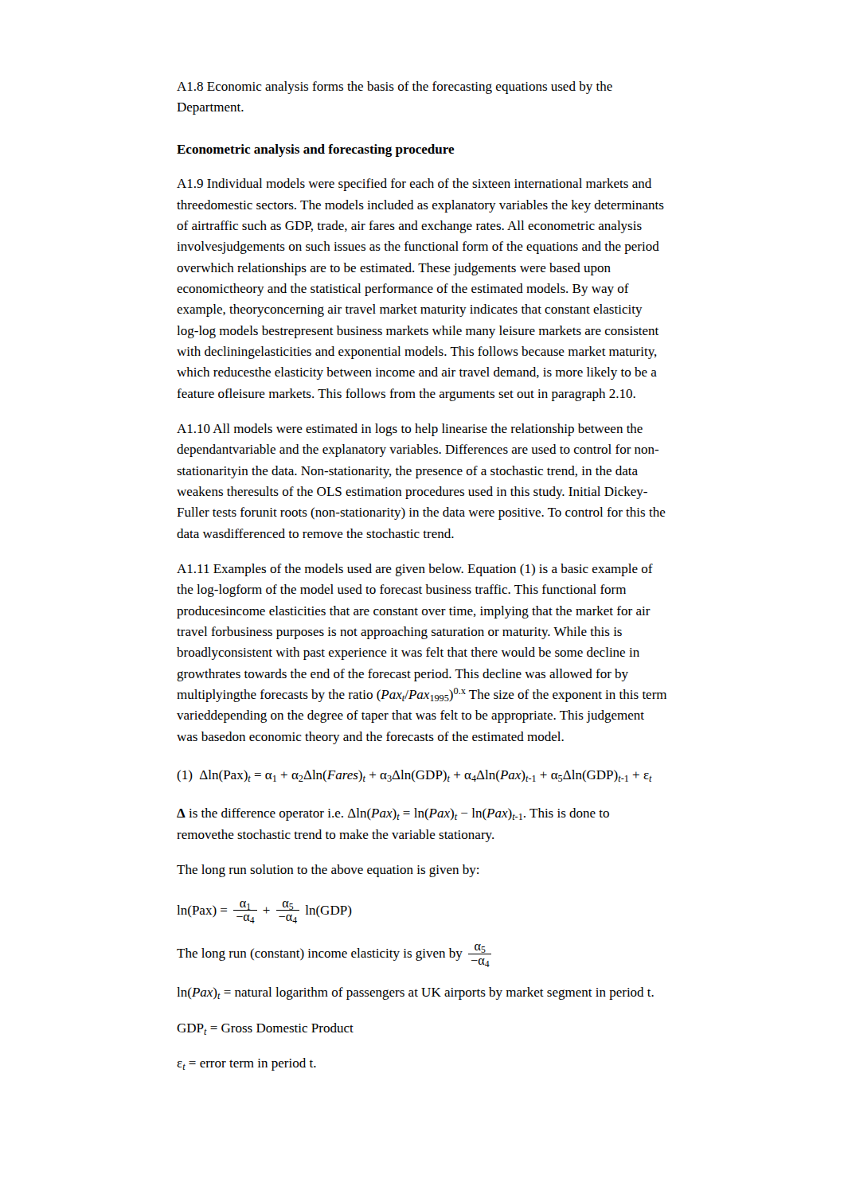A1.8 Economic analysis forms the basis of the forecasting equations used by the Department.
Econometric analysis and forecasting procedure
A1.9 Individual models were specified for each of the sixteen international markets and threedomestic sectors. The models included as explanatory variables the key determinants of airtraffic such as GDP, trade, air fares and exchange rates. All econometric analysis involvesjudgements on such issues as the functional form of the equations and the period overwhich relationships are to be estimated. These judgements were based upon economictheory and the statistical performance of the estimated models. By way of example, theoryconcerning air travel market maturity indicates that constant elasticity log-log models bestrepresent business markets while many leisure markets are consistent with decliningelasticities and exponential models. This follows because market maturity, which reducesthe elasticity between income and air travel demand, is more likely to be a feature ofleisure markets. This follows from the arguments set out in paragraph 2.10.
A1.10 All models were estimated in logs to help linearise the relationship between the dependantvariable and the explanatory variables. Differences are used to control for non-stationarityin the data. Non-stationarity, the presence of a stochastic trend, in the data weakens theresults of the OLS estimation procedures used in this study. Initial Dickey-Fuller tests forunit roots (non-stationarity) in the data were positive. To control for this the data wasdifferenced to remove the stochastic trend.
A1.11 Examples of the models used are given below. Equation (1) is a basic example of the log-logform of the model used to forecast business traffic. This functional form producesincome elasticities that are constant over time, implying that the market for air travel forbusiness purposes is not approaching saturation or maturity. While this is broadlyconsistent with past experience it was felt that there would be some decline in growthrates towards the end of the forecast period. This decline was allowed for by multiplyingthe forecasts by the ratio (Paxt/Pax1995)0.x The size of the exponent in this term varieddepending on the degree of taper that was felt to be appropriate. This judgement was basedon economic theory and the forecasts of the estimated model.
(1) Δln(Pax)t = α1 + α2Δln(Fares)t + α3Δln(GDP)t + α4Δln(Pax)t-1 + α5Δln(GDP)t-1 + εt
Δ is the difference operator i.e. Δln(Pax)t = ln(Pax)t − ln(Pax)t-1. This is done to removethe stochastic trend to make the variable stationary.
The long run solution to the above equation is given by:
ln(Pax) = α1−α4 + α5−α4 ln(GDP)
The long run (constant) income elasticity is given by α5−α4
ln(Pax)t = natural logarithm of passengers at UK airports by market segment in period t.
GDPt = Gross Domestic Product
εt = error term in period t.